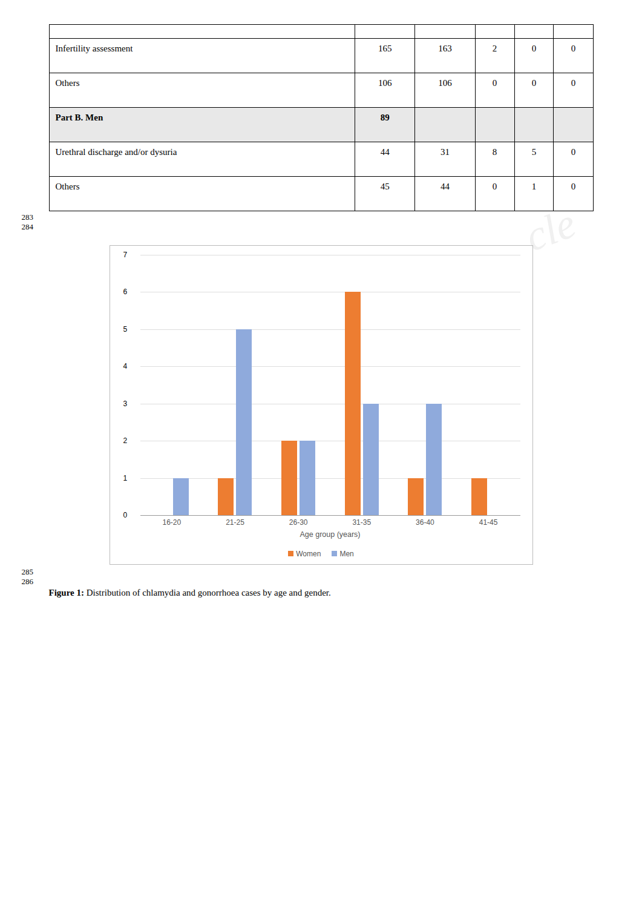cle
| Infertility assessment | 165 | 163 | 2 | 0 | 0 |
| Others | 106 | 106 | 0 | 0 | 0 |
| Part B. Men | 89 | | | | |
| Urethral discharge and/or dysuria | 44 | 31 | 8 | 5 | 0 |
| Others | 45 | 44 | 0 | 1 | 0 |
283 284
7
6
5
4
3
2
1
0
16-20 21-25 26-30 31-35 36-40 41-45
Age group (years)
Women Men
285 286
Figure 1: Distribution of chlamydia and gonorrhoea cases by age and gender.